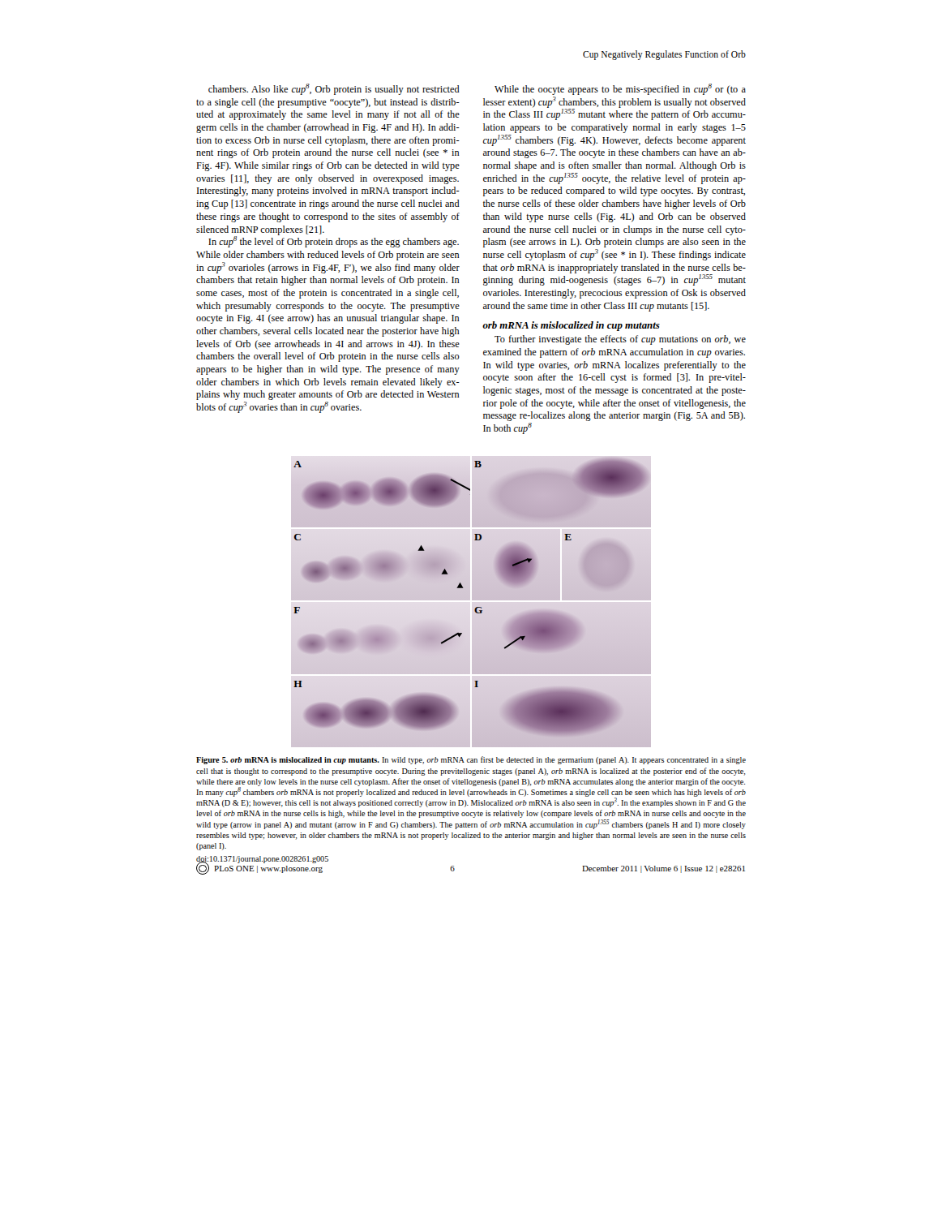Cup Negatively Regulates Function of Orb
chambers. Also like cup8, Orb protein is usually not restricted to a single cell (the presumptive “oocyte”), but instead is distributed at approximately the same level in many if not all of the germ cells in the chamber (arrowhead in Fig. 4F and H). In addition to excess Orb in nurse cell cytoplasm, there are often prominent rings of Orb protein around the nurse cell nuclei (see * in Fig. 4F). While similar rings of Orb can be detected in wild type ovaries [11], they are only observed in overexposed images. Interestingly, many proteins involved in mRNA transport including Cup [13] concentrate in rings around the nurse cell nuclei and these rings are thought to correspond to the sites of assembly of silenced mRNP complexes [21].
In cup8 the level of Orb protein drops as the egg chambers age. While older chambers with reduced levels of Orb protein are seen in cup3 ovarioles (arrows in Fig.4F, F′), we also find many older chambers that retain higher than normal levels of Orb protein. In some cases, most of the protein is concentrated in a single cell, which presumably corresponds to the oocyte. The presumptive oocyte in Fig. 4I (see arrow) has an unusual triangular shape. In other chambers, several cells located near the posterior have high levels of Orb (see arrowheads in 4I and arrows in 4J). In these chambers the overall level of Orb protein in the nurse cells also appears to be higher than in wild type. The presence of many older chambers in which Orb levels remain elevated likely explains why much greater amounts of Orb are detected in Western blots of cup3 ovaries than in cup8 ovaries.
While the oocyte appears to be mis-specified in cup8 or (to a lesser extent) cup3 chambers, this problem is usually not observed in the Class III cup1355 mutant where the pattern of Orb accumulation appears to be comparatively normal in early stages 1–5 cup1355 chambers (Fig. 4K). However, defects become apparent around stages 6–7. The oocyte in these chambers can have an abnormal shape and is often smaller than normal. Although Orb is enriched in the cup1355 oocyte, the relative level of protein appears to be reduced compared to wild type oocytes. By contrast, the nurse cells of these older chambers have higher levels of Orb than wild type nurse cells (Fig. 4L) and Orb can be observed around the nurse cell nuclei or in clumps in the nurse cell cytoplasm (see arrows in L). Orb protein clumps are also seen in the nurse cell cytoplasm of cup3 (see * in I). These findings indicate that orb mRNA is inappropriately translated in the nurse cells beginning during mid-oogenesis (stages 6–7) in cup1355 mutant ovarioles. Interestingly, precocious expression of Osk is observed around the same time in other Class III cup mutants [15].
orb mRNA is mislocalized in cup mutants
To further investigate the effects of cup mutations on orb, we examined the pattern of orb mRNA accumulation in cup ovaries. In wild type ovaries, orb mRNA localizes preferentially to the oocyte soon after the 16-cell cyst is formed [3]. In pre-vitellogenic stages, most of the message is concentrated at the posterior pole of the oocyte, while after the onset of vitellogenesis, the message re-localizes along the anterior margin (Fig. 5A and 5B). In both cup8
A WT
B
C cup8
D
E
F cup3
G
H cup1355
I
Figure 5. orb mRNA is mislocalized in cup mutants. In wild type, orb mRNA can first be detected in the germarium (panel A). It appears concentrated in a single cell that is thought to correspond to the presumptive oocyte. During the previtellogenic stages (panel A), orb mRNA is localized at the posterior end of the oocyte, while there are only low levels in the nurse cell cytoplasm. After the onset of vitellogenesis (panel B), orb mRNA accumulates along the anterior margin of the oocyte. In many cup8 chambers orb mRNA is not properly localized and reduced in level (arrowheads in C). Sometimes a single cell can be seen which has high levels of orb mRNA (D & E); however, this cell is not always positioned correctly (arrow in D). Mislocalized orb mRNA is also seen in cup3. In the examples shown in F and G the level of orb mRNA in the nurse cells is high, while the level in the presumptive oocyte is relatively low (compare levels of orb mRNA in nurse cells and oocyte in the wild type (arrow in panel A) and mutant (arrow in F and G) chambers). The pattern of orb mRNA accumulation in cup1355 chambers (panels H and I) more closely resembles wild type; however, in older chambers the mRNA is not properly localized to the anterior margin and higher than normal levels are seen in the nurse cells (panel I).
doi:10.1371/journal.pone.0028261.g005
PLoS ONE | www.plosone.org
6
December 2011 | Volume 6 | Issue 12 | e28261